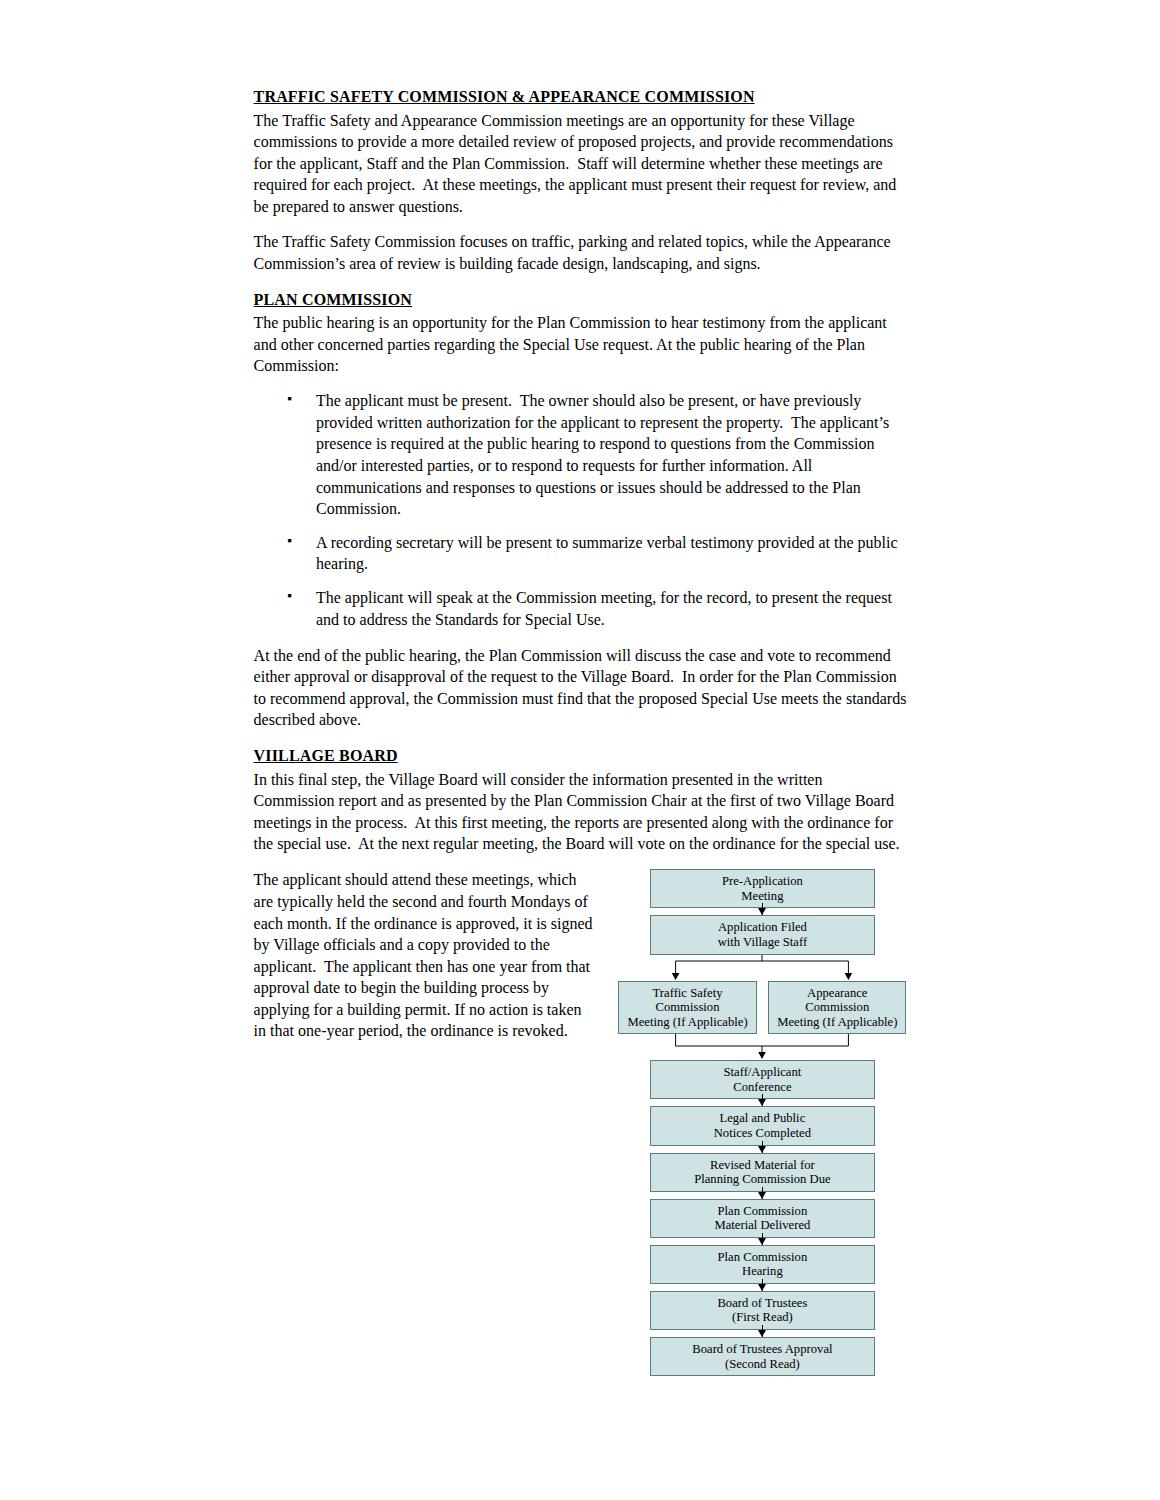TRAFFIC SAFETY COMMISSION & APPEARANCE COMMISSION
The Traffic Safety and Appearance Commission meetings are an opportunity for these Village commissions to provide a more detailed review of proposed projects, and provide recommendations for the applicant, Staff and the Plan Commission. Staff will determine whether these meetings are required for each project. At these meetings, the applicant must present their request for review, and be prepared to answer questions.
The Traffic Safety Commission focuses on traffic, parking and related topics, while the Appearance Commission’s area of review is building facade design, landscaping, and signs.
PLAN COMMISSION
The public hearing is an opportunity for the Plan Commission to hear testimony from the applicant and other concerned parties regarding the Special Use request. At the public hearing of the Plan Commission:
The applicant must be present. The owner should also be present, or have previously provided written authorization for the applicant to represent the property. The applicant’s presence is required at the public hearing to respond to questions from the Commission and/or interested parties, or to respond to requests for further information. All communications and responses to questions or issues should be addressed to the Plan Commission.
A recording secretary will be present to summarize verbal testimony provided at the public hearing.
The applicant will speak at the Commission meeting, for the record, to present the request and to address the Standards for Special Use.
At the end of the public hearing, the Plan Commission will discuss the case and vote to recommend either approval or disapproval of the request to the Village Board. In order for the Plan Commission to recommend approval, the Commission must find that the proposed Special Use meets the standards described above.
VIILLAGE BOARD
In this final step, the Village Board will consider the information presented in the written Commission report and as presented by the Plan Commission Chair at the first of two Village Board meetings in the process. At this first meeting, the reports are presented along with the ordinance for the special use. At the next regular meeting, the Board will vote on the ordinance for the special use.
The applicant should attend these meetings, which are typically held the second and fourth Mondays of each month. If the ordinance is approved, it is signed by Village officials and a copy provided to the applicant. The applicant then has one year from that approval date to begin the building process by applying for a building permit. If no action is taken in that one-year period, the ordinance is revoked.
Pre-Application
Meeting
Application Filed
with Village Staff
Traffic Safety Commission
Meeting (If Applicable)
Appearance Commission
Meeting (If Applicable)
Staff/Applicant
Conference
Legal and Public
Notices Completed
Revised Material for
Planning Commission Due
Plan Commission
Material Delivered
Plan Commission
Hearing
Board of Trustees
(First Read)
Board of Trustees Approval
(Second Read)